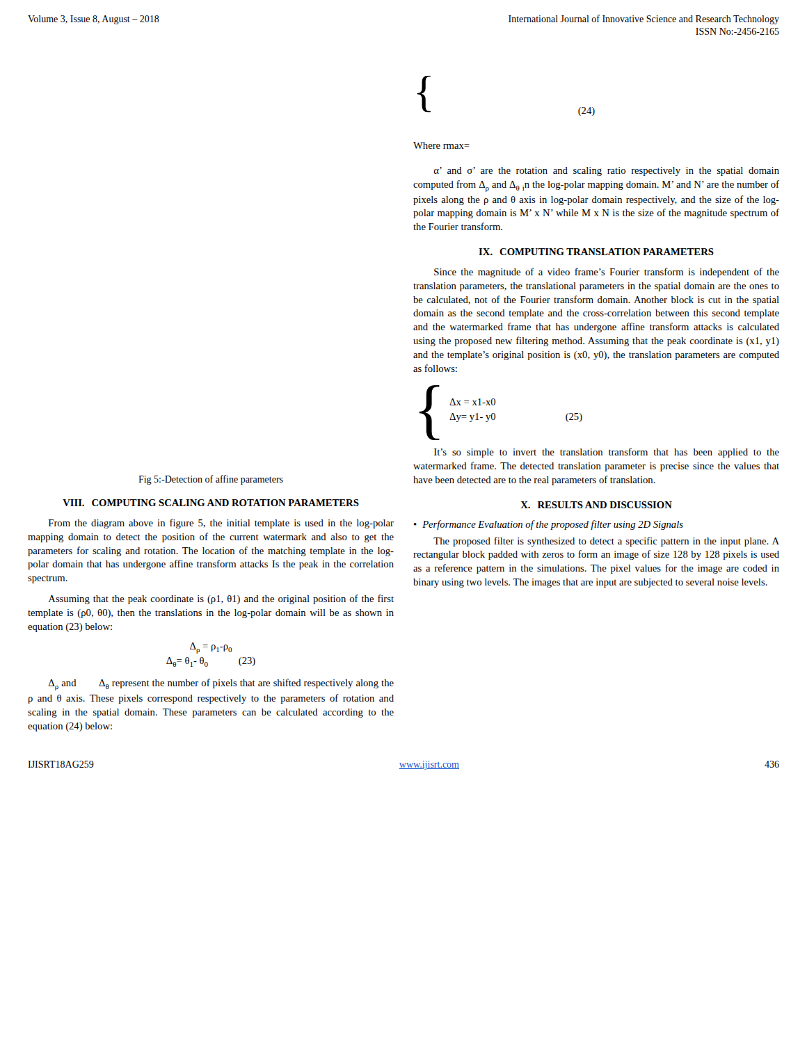Volume 3, Issue 8, August – 2018
International Journal of Innovative Science and Research Technology
ISSN No:-2456-2165
Fig 5:-Detection of affine parameters
VIII. COMPUTING SCALING AND ROTATION PARAMETERS
From the diagram above in figure 5, the initial template is used in the log-polar mapping domain to detect the position of the current watermark and also to get the parameters for scaling and rotation. The location of the matching template in the log-polar domain that has undergone affine transform attacks Is the peak in the correlation spectrum.
Assuming that the peak coordinate is (ρ1, θ1) and the original position of the first template is (ρ0, θ0), then the translations in the log-polar domain will be as shown in equation (23) below:
Δρ = ρ1-ρ0
Δθ= θ1- θ0 (23)
Δρ and Δθ represent the number of pixels that are shifted respectively along the ρ and θ axis. These pixels correspond respectively to the parameters of rotation and scaling in the spatial domain. These parameters can be calculated according to the equation (24) below:
{
(24)
Where rmax=
α’ and σ’ are the rotation and scaling ratio respectively in the spatial domain computed from Δρ and Δθ in the log-polar mapping domain. M’ and N’ are the number of pixels along the ρ and θ axis in log-polar domain respectively, and the size of the log-polar mapping domain is M’ x N’ while M x N is the size of the magnitude spectrum of the Fourier transform.
IX. COMPUTING TRANSLATION PARAMETERS
Since the magnitude of a video frame’s Fourier transform is independent of the translation parameters, the translational parameters in the spatial domain are the ones to be calculated, not of the Fourier transform domain. Another block is cut in the spatial domain as the second template and the cross-correlation between this second template and the watermarked frame that has undergone affine transform attacks is calculated using the proposed new filtering method. Assuming that the peak coordinate is (x1, y1) and the template’s original position is (x0, y0), the translation parameters are computed as follows:
{
Δx = x1-x0
Δy= y1- y0 (25)
It’s so simple to invert the translation transform that has been applied to the watermarked frame. The detected translation parameter is precise since the values that have been detected are to the real parameters of translation.
X. RESULTS AND DISCUSSION
•
Performance Evaluation of the proposed filter using 2D Signals
The proposed filter is synthesized to detect a specific pattern in the input plane. A rectangular block padded with zeros to form an image of size 128 by 128 pixels is used as a reference pattern in the simulations. The pixel values for the image are coded in binary using two levels. The images that are input are subjected to several noise levels.
IJISRT18AG259
www.ijisrt.com
436